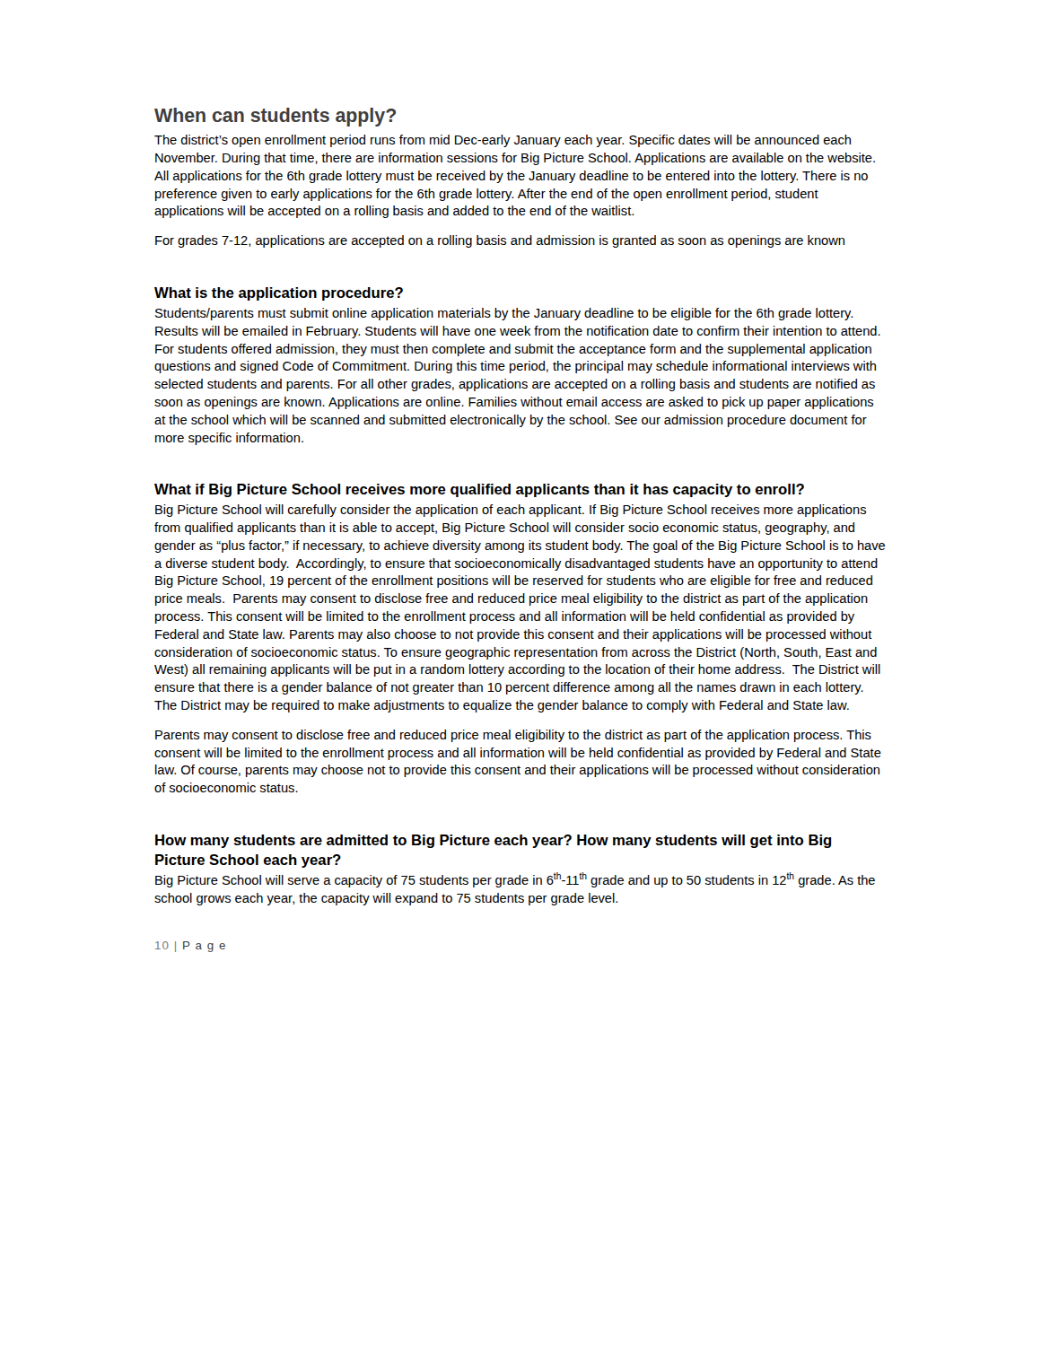When can students apply?
The district’s open enrollment period runs from mid Dec-early January each year. Specific dates will be announced each November. During that time, there are information sessions for Big Picture School. Applications are available on the website. All applications for the 6th grade lottery must be received by the January deadline to be entered into the lottery. There is no preference given to early applications for the 6th grade lottery. After the end of the open enrollment period, student applications will be accepted on a rolling basis and added to the end of the waitlist.
For grades 7-12, applications are accepted on a rolling basis and admission is granted as soon as openings are known
What is the application procedure?
Students/parents must submit online application materials by the January deadline to be eligible for the 6th grade lottery. Results will be emailed in February. Students will have one week from the notification date to confirm their intention to attend. For students offered admission, they must then complete and submit the acceptance form and the supplemental application questions and signed Code of Commitment. During this time period, the principal may schedule informational interviews with selected students and parents. For all other grades, applications are accepted on a rolling basis and students are notified as soon as openings are known. Applications are online. Families without email access are asked to pick up paper applications at the school which will be scanned and submitted electronically by the school. See our admission procedure document for more specific information.
What if Big Picture School receives more qualified applicants than it has capacity to enroll?
Big Picture School will carefully consider the application of each applicant. If Big Picture School receives more applications from qualified applicants than it is able to accept, Big Picture School will consider socio economic status, geography, and gender as “plus factor,” if necessary, to achieve diversity among its student body. The goal of the Big Picture School is to have a diverse student body. Accordingly, to ensure that socioeconomically disadvantaged students have an opportunity to attend Big Picture School, 19 percent of the enrollment positions will be reserved for students who are eligible for free and reduced price meals. Parents may consent to disclose free and reduced price meal eligibility to the district as part of the application process. This consent will be limited to the enrollment process and all information will be held confidential as provided by Federal and State law. Parents may also choose to not provide this consent and their applications will be processed without consideration of socioeconomic status. To ensure geographic representation from across the District (North, South, East and West) all remaining applicants will be put in a random lottery according to the location of their home address. The District will ensure that there is a gender balance of not greater than 10 percent difference among all the names drawn in each lottery. The District may be required to make adjustments to equalize the gender balance to comply with Federal and State law.
Parents may consent to disclose free and reduced price meal eligibility to the district as part of the application process. This consent will be limited to the enrollment process and all information will be held confidential as provided by Federal and State law. Of course, parents may choose not to provide this consent and their applications will be processed without consideration of socioeconomic status.
How many students are admitted to Big Picture each year? How many students will get into Big Picture School each year?
Big Picture School will serve a capacity of 75 students per grade in 6th-11th grade and up to 50 students in 12th grade. As the school grows each year, the capacity will expand to 75 students per grade level.
10 | P a g e